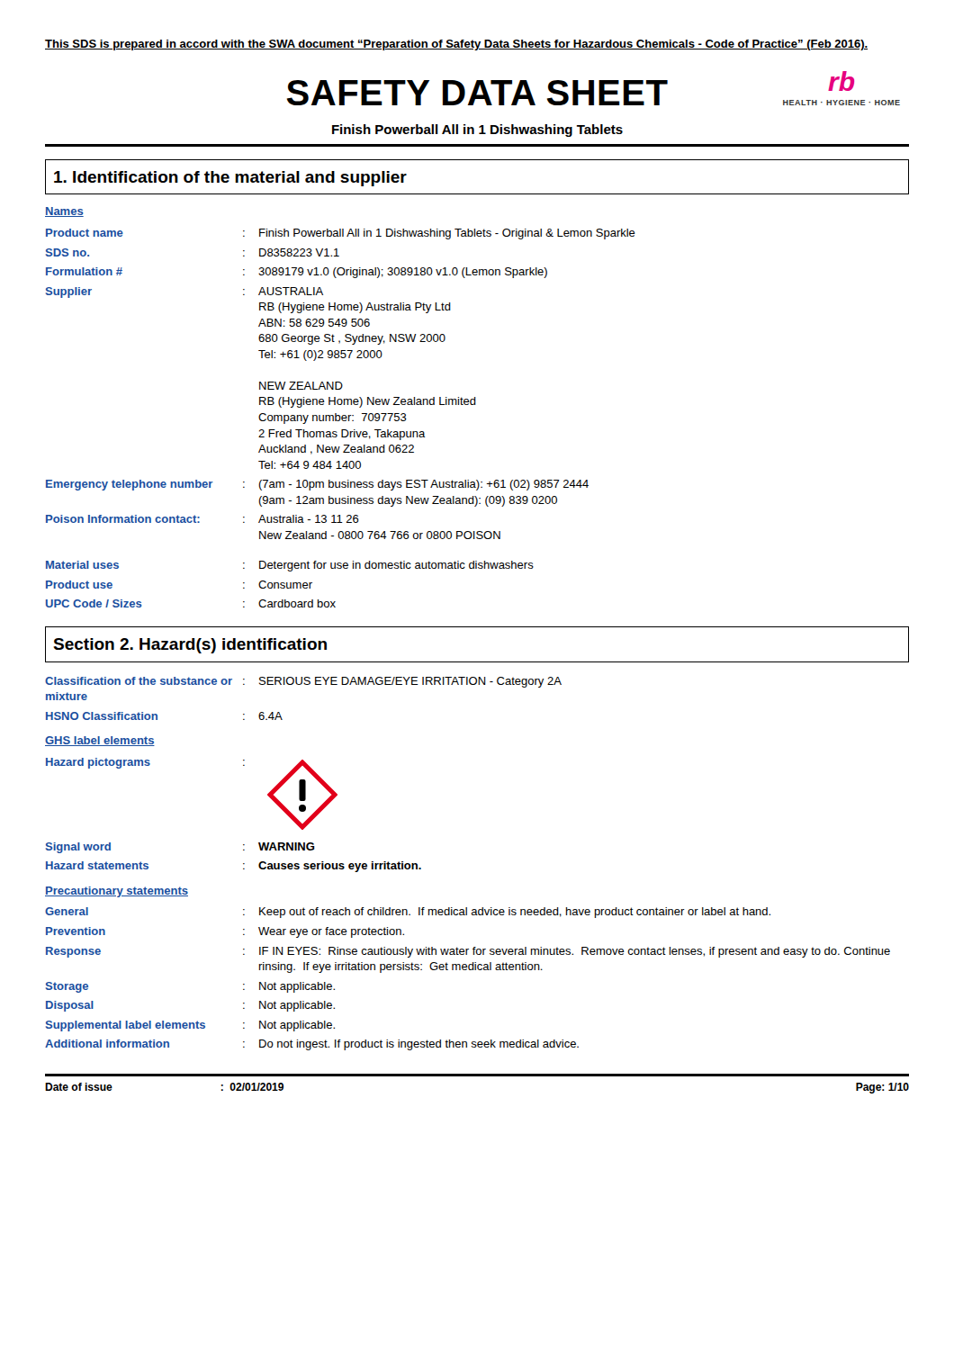This SDS is prepared in accord with the SWA document “Preparation of Safety Data Sheets for Hazardous Chemicals - Code of Practice” (Feb 2016).
rb
HEALTH · HYGIENE · HOME
SAFETY DATA SHEET
Finish Powerball All in 1 Dishwashing Tablets
1. Identification of the material and supplier
Names
| Product name | : | Finish Powerball All in 1 Dishwashing Tablets - Original & Lemon Sparkle |
| SDS no. | : | D8358223 V1.1 |
| Formulation # | : | 3089179 v1.0 (Original); 3089180 v1.0 (Lemon Sparkle) |
| Supplier | : | AUSTRALIA RB (Hygiene Home) Australia Pty Ltd ABN: 58 629 549 506 680 George St , Sydney, NSW 2000 Tel: +61 (0)2 9857 2000 NEW ZEALAND RB (Hygiene Home) New Zealand Limited Company number: 7097753 2 Fred Thomas Drive, Takapuna Auckland , New Zealand 0622 Tel: +64 9 484 1400 |
| Emergency telephone number | : | (7am - 10pm business days EST Australia): +61 (02) 9857 2444 (9am - 12am business days New Zealand): (09) 839 0200 |
| Poison Information contact: | : | Australia - 13 11 26 New Zealand - 0800 764 766 or 0800 POISON |
| Material uses | : | Detergent for use in domestic automatic dishwashers |
| Product use | : | Consumer |
| UPC Code / Sizes | : | Cardboard box |
Section 2. Hazard(s) identification
| Classification of the substance or mixture | : | SERIOUS EYE DAMAGE/EYE IRRITATION - Category 2A |
| HSNO Classification | : | 6.4A |
GHS label elements
| Hazard pictograms | : | |
| Signal word | : | WARNING |
| Hazard statements | : | Causes serious eye irritation. |
Precautionary statements
| General | : | Keep out of reach of children. If medical advice is needed, have product container or label at hand. |
| Prevention | : | Wear eye or face protection. |
| Response | : | IF IN EYES: Rinse cautiously with water for several minutes. Remove contact lenses, if present and easy to do. Continue rinsing. If eye irritation persists: Get medical attention. |
| Storage | : | Not applicable. |
| Disposal | : | Not applicable. |
| Supplemental label elements | : | Not applicable. |
| Additional information | : | Do not ingest. If product is ingested then seek medical advice. |
Date of issue
: 02/01/2019
Page: 1/10